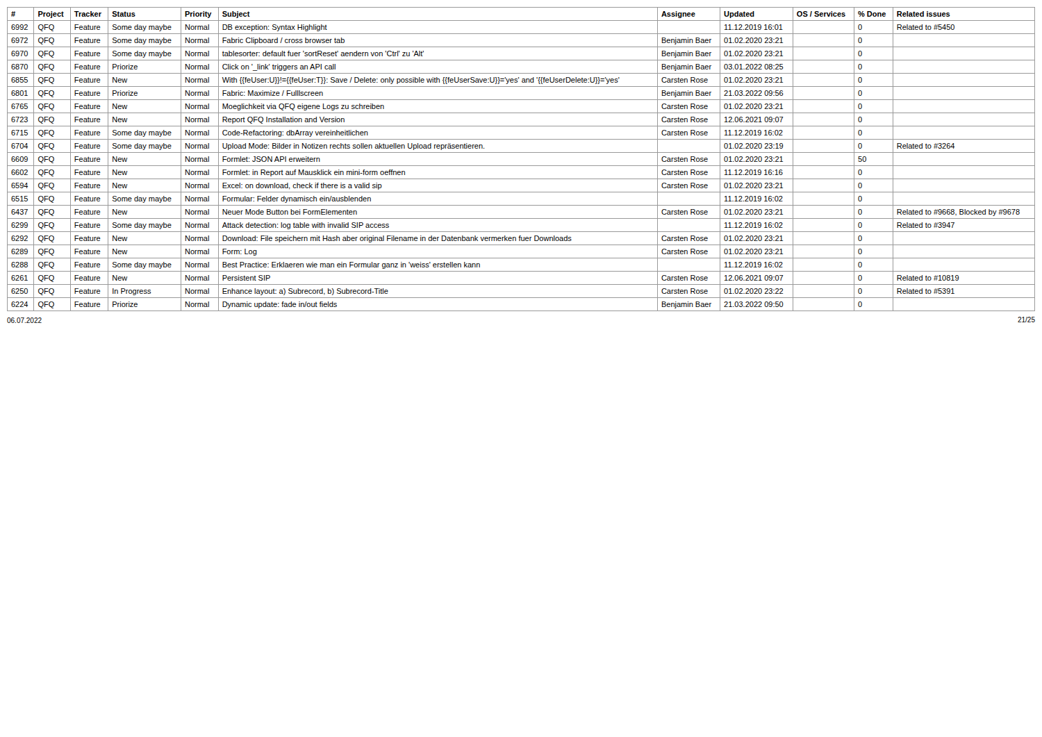| # | Project | Tracker | Status | Priority | Subject | Assignee | Updated | OS / Services | % Done | Related issues |
| --- | --- | --- | --- | --- | --- | --- | --- | --- | --- | --- |
| 6992 | QFQ | Feature | Some day maybe | Normal | DB exception: Syntax Highlight | | 11.12.2019 16:01 | | 0 | Related to #5450 |
| 6972 | QFQ | Feature | Some day maybe | Normal | Fabric Clipboard / cross browser tab | Benjamin Baer | 01.02.2020 23:21 | | 0 | |
| 6970 | QFQ | Feature | Some day maybe | Normal | tablesorter: default fuer 'sortReset' aendern von 'Ctrl' zu 'Alt' | Benjamin Baer | 01.02.2020 23:21 | | 0 | |
| 6870 | QFQ | Feature | Priorize | Normal | Click on '_link' triggers an API call | Benjamin Baer | 03.01.2022 08:25 | | 0 | |
| 6855 | QFQ | Feature | New | Normal | With {{feUser:U}}!={{feUser:T}}: Save / Delete: only possible with {{feUserSave:U}}='yes' and '{{feUserDelete:U}}='yes' | Carsten Rose | 01.02.2020 23:21 | | 0 | |
| 6801 | QFQ | Feature | Priorize | Normal | Fabric: Maximize / Fulllscreen | Benjamin Baer | 21.03.2022 09:56 | | 0 | |
| 6765 | QFQ | Feature | New | Normal | Moeglichkeit via QFQ eigene Logs zu schreiben | Carsten Rose | 01.02.2020 23:21 | | 0 | |
| 6723 | QFQ | Feature | New | Normal | Report QFQ Installation and Version | Carsten Rose | 12.06.2021 09:07 | | 0 | |
| 6715 | QFQ | Feature | Some day maybe | Normal | Code-Refactoring: dbArray vereinheitlichen | Carsten Rose | 11.12.2019 16:02 | | 0 | |
| 6704 | QFQ | Feature | Some day maybe | Normal | Upload Mode: Bilder in Notizen rechts sollen aktuellen Upload repräsentieren. | | 01.02.2020 23:19 | | 0 | Related to #3264 |
| 6609 | QFQ | Feature | New | Normal | Formlet: JSON API erweitern | Carsten Rose | 01.02.2020 23:21 | | 50 | |
| 6602 | QFQ | Feature | New | Normal | Formlet: in Report auf Mausklick ein mini-form oeffnen | Carsten Rose | 11.12.2019 16:16 | | 0 | |
| 6594 | QFQ | Feature | New | Normal | Excel: on download, check if there is a valid sip | Carsten Rose | 01.02.2020 23:21 | | 0 | |
| 6515 | QFQ | Feature | Some day maybe | Normal | Formular: Felder dynamisch ein/ausblenden | | 11.12.2019 16:02 | | 0 | |
| 6437 | QFQ | Feature | New | Normal | Neuer Mode Button bei FormElementen | Carsten Rose | 01.02.2020 23:21 | | 0 | Related to #9668, Blocked by #9678 |
| 6299 | QFQ | Feature | Some day maybe | Normal | Attack detection: log table with invalid SIP access | | 11.12.2019 16:02 | | 0 | Related to #3947 |
| 6292 | QFQ | Feature | New | Normal | Download: File speichern mit Hash aber original Filename in der Datenbank vermerken fuer Downloads | Carsten Rose | 01.02.2020 23:21 | | 0 | |
| 6289 | QFQ | Feature | New | Normal | Form: Log | Carsten Rose | 01.02.2020 23:21 | | 0 | |
| 6288 | QFQ | Feature | Some day maybe | Normal | Best Practice: Erklaeren wie man ein Formular ganz in 'weiss' erstellen kann | | 11.12.2019 16:02 | | 0 | |
| 6261 | QFQ | Feature | New | Normal | Persistent SIP | Carsten Rose | 12.06.2021 09:07 | | 0 | Related to #10819 |
| 6250 | QFQ | Feature | In Progress | Normal | Enhance layout: a) Subrecord, b) Subrecord-Title | Carsten Rose | 01.02.2020 23:22 | | 0 | Related to #5391 |
| 6224 | QFQ | Feature | Priorize | Normal | Dynamic update: fade in/out fields | Benjamin Baer | 21.03.2022 09:50 | | 0 | |
06.07.2022
21/25